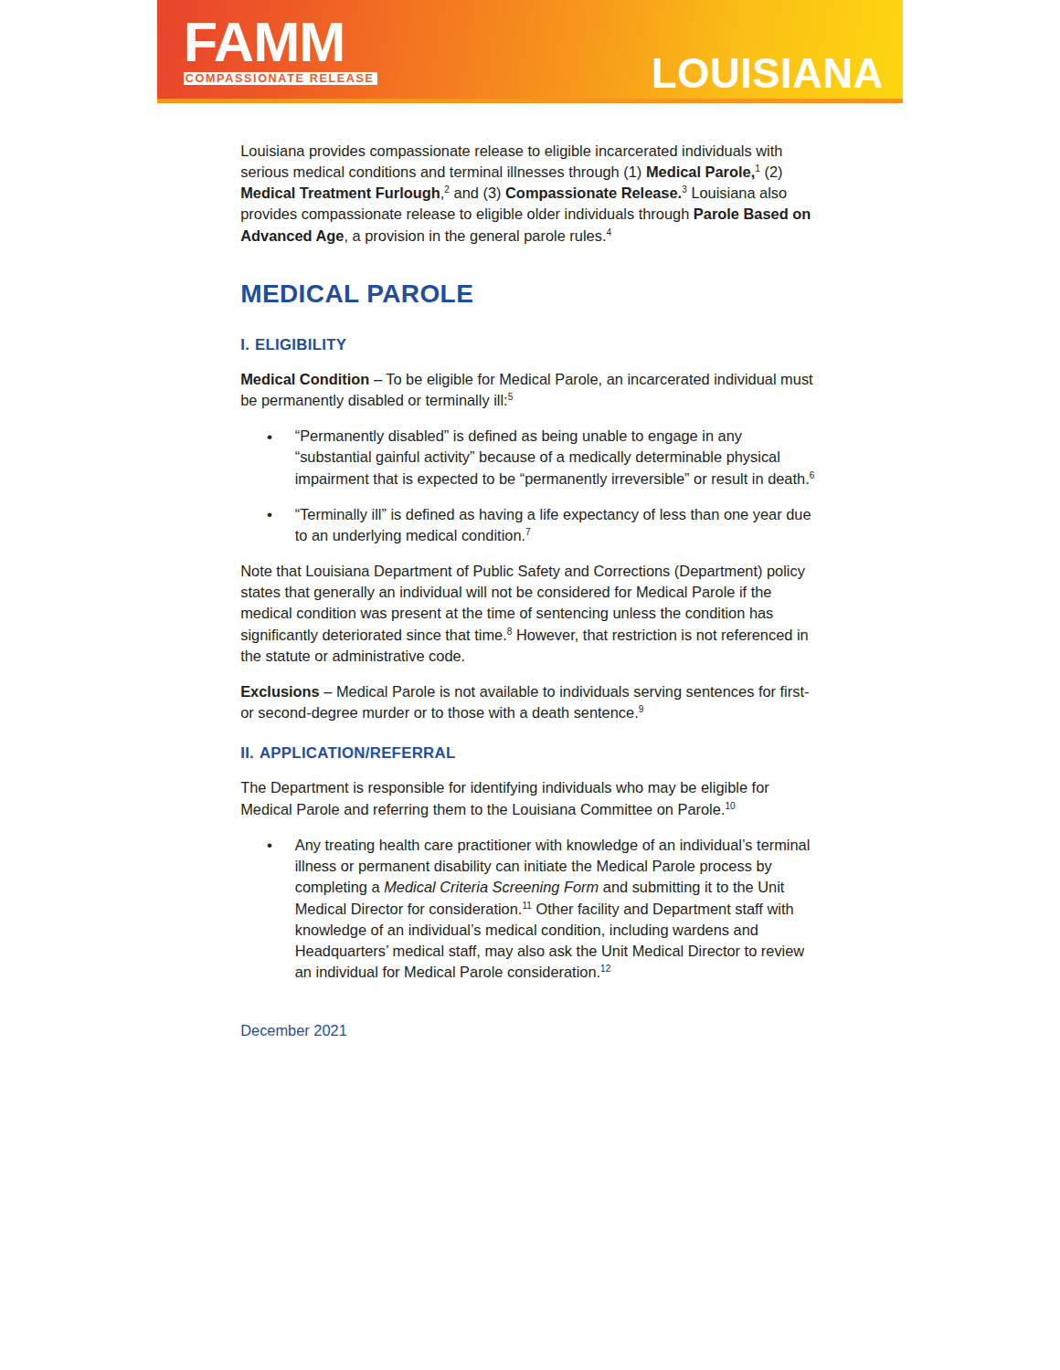FAMM Compassionate Release
Louisiana
Louisiana provides compassionate release to eligible incarcerated individuals with serious medical conditions and terminal illnesses through (1) Medical Parole,1 (2) Medical Treatment Furlough,2 and (3) Compassionate Release.3 Louisiana also provides compassionate release to eligible older individuals through Parole Based on Advanced Age, a provision in the general parole rules.4
MEDICAL PAROLE
I. ELIGIBILITY
Medical Condition – To be eligible for Medical Parole, an incarcerated individual must be permanently disabled or terminally ill:5
“Permanently disabled” is defined as being unable to engage in any “substantial gainful activity” because of a medically determinable physical impairment that is expected to be “permanently irreversible” or result in death.6
“Terminally ill” is defined as having a life expectancy of less than one year due to an underlying medical condition.7
Note that Louisiana Department of Public Safety and Corrections (Department) policy states that generally an individual will not be considered for Medical Parole if the medical condition was present at the time of sentencing unless the condition has significantly deteriorated since that time.8 However, that restriction is not referenced in the statute or administrative code.
Exclusions – Medical Parole is not available to individuals serving sentences for first- or second-degree murder or to those with a death sentence.9
II. APPLICATION/REFERRAL
The Department is responsible for identifying individuals who may be eligible for Medical Parole and referring them to the Louisiana Committee on Parole.10
Any treating health care practitioner with knowledge of an individual’s terminal illness or permanent disability can initiate the Medical Parole process by completing a Medical Criteria Screening Form and submitting it to the Unit Medical Director for consideration.11 Other facility and Department staff with knowledge of an individual’s medical condition, including wardens and Headquarters’ medical staff, may also ask the Unit Medical Director to review an individual for Medical Parole consideration.12
December 2021